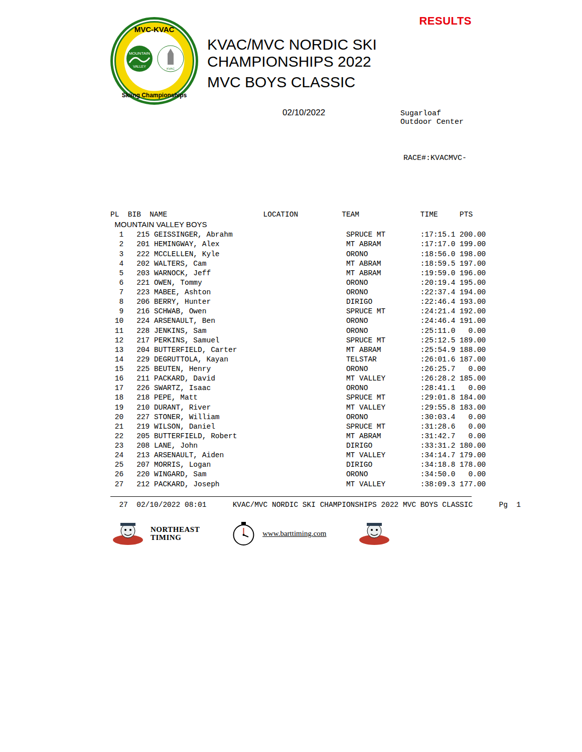RESULTS
MVC-KVAC Skiing Championships MOUNTAIN VALLEY KVAC
KVAC/MVC NORDIC SKI CHAMPIONSHIPS 2022
MVC BOYS CLASSIC
02/10/2022 Sugarloaf Outdoor Center
RACE#:KVACMVC-
PL  BIB  NAME                      LOCATION          TEAM              TIME     PTS
  MOUNTAIN VALLEY BOYS
  1   215 GEISSINGER, Abrahm                          SPRUCE MT        :17:15.1 200.00
  2   201 HEMINGWAY, Alex                             MT ABRAM         :17:17.0 199.00
  3   222 MCCLELLEN, Kyle                             ORONO            :18:56.0 198.00
  4   202 WALTERS, Cam                                MT ABRAM         :18:59.5 197.00
  5   203 WARNOCK, Jeff                               MT ABRAM         :19:59.0 196.00
  6   221 OWEN, Tommy                                 ORONO            :20:19.4 195.00
  7   223 MABEE, Ashton                               ORONO            :22:37.4 194.00
  8   206 BERRY, Hunter                               DIRIGO           :22:46.4 193.00
  9   216 SCHWAB, Owen                                SPRUCE MT        :24:21.4 192.00
 10   224 ARSENAULT, Ben                              ORONO            :24:46.4 191.00
 11   228 JENKINS, Sam                                ORONO            :25:11.0   0.00
 12   217 PERKINS, Samuel                             SPRUCE MT        :25:12.5 189.00
 13   204 BUTTERFIELD, Carter                         MT ABRAM         :25:54.9 188.00
 14   229 DEGRUTTOLA, Kayan                           TELSTAR          :26:01.6 187.00
 15   225 BEUTEN, Henry                               ORONO            :26:25.7   0.00
 16   211 PACKARD, David                              MT VALLEY        :26:28.2 185.00
 17   226 SWARTZ, Isaac                               ORONO            :28:41.1   0.00
 18   218 PEPE, Matt                                  SPRUCE MT        :29:01.8 184.00
 19   210 DURANT, River                               MT VALLEY        :29:55.8 183.00
 20   227 STONER, William                             ORONO            :30:03.4   0.00
 21   219 WILSON, Daniel                              SPRUCE MT        :31:28.6   0.00
 22   205 BUTTERFIELD, Robert                         MT ABRAM         :31:42.7   0.00
 23   208 LANE, John                                  DIRIGO           :33:31.2 180.00
 24   213 ARSENAULT, Aiden                            MT VALLEY        :34:14.7 179.00
 25   207 MORRIS, Logan                               DIRIGO           :34:18.8 178.00
 26   220 WINGARD, Sam                                ORONO            :34:50.0   0.00
 27   212 PACKARD, Joseph                             MT VALLEY        :38:09.3 177.00
27 02/10/2022 08:01 KVAC/MVC NORDIC SKI CHAMPIONSHIPS 2022 MVC BOYS CLASSIC Pg 1
NORTHEAST
TIMING
www.barttiming.com